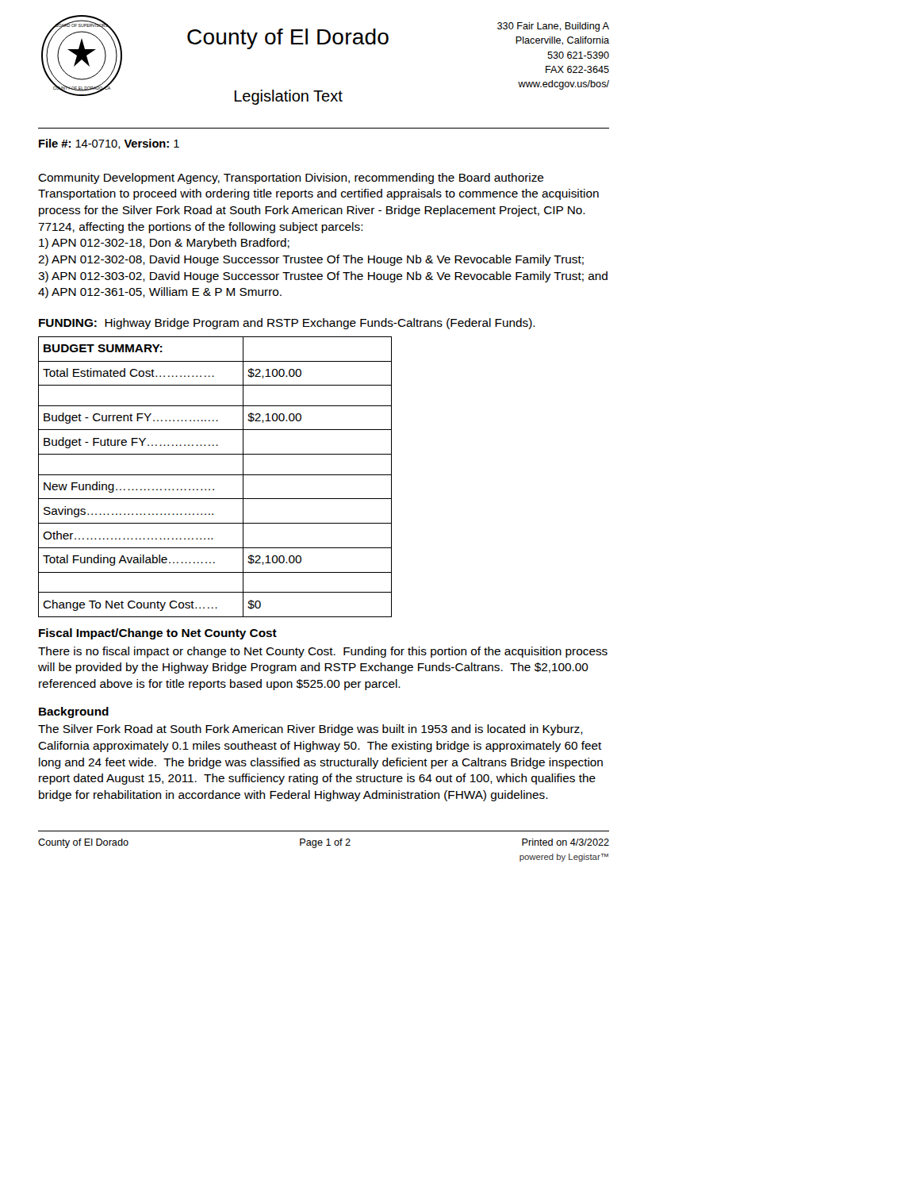BOARD OF SUPERVISORS COUNTY OF EL DORADO, CA
County of El Dorado
Legislation Text
330 Fair Lane, Building A
Placerville, California
530 621-5390
FAX 622-3645
www.edcgov.us/bos/
File #: 14-0710, Version: 1
Community Development Agency, Transportation Division, recommending the Board authorize Transportation to proceed with ordering title reports and certified appraisals to commence the acquisition process for the Silver Fork Road at South Fork American River - Bridge Replacement Project, CIP No. 77124, affecting the portions of the following subject parcels:
1) APN 012-302-18, Don & Marybeth Bradford;
2) APN 012-302-08, David Houge Successor Trustee Of The Houge Nb & Ve Revocable Family Trust;
3) APN 012-303-02, David Houge Successor Trustee Of The Houge Nb & Ve Revocable Family Trust; and
4) APN 012-361-05, William E & P M Smurro.
FUNDING: Highway Bridge Program and RSTP Exchange Funds-Caltrans (Federal Funds).
| BUDGET SUMMARY: | |
| Total Estimated Cost…………… | $2,100.00 |
| Budget - Current FY…………..… | $2,100.00 |
| Budget - Future FY……………… | |
| New Funding……………………. | |
| Savings………………………….. | |
| Other…………………………….. | |
| Total Funding Available………… | $2,100.00 |
| Change To Net County Cost…… | $0 |
Fiscal Impact/Change to Net County Cost
There is no fiscal impact or change to Net County Cost. Funding for this portion of the acquisition process will be provided by the Highway Bridge Program and RSTP Exchange Funds-Caltrans. The $2,100.00 referenced above is for title reports based upon $525.00 per parcel.
Background
The Silver Fork Road at South Fork American River Bridge was built in 1953 and is located in Kyburz, California approximately 0.1 miles southeast of Highway 50. The existing bridge is approximately 60 feet long and 24 feet wide. The bridge was classified as structurally deficient per a Caltrans Bridge inspection report dated August 15, 2011. The sufficiency rating of the structure is 64 out of 100, which qualifies the bridge for rehabilitation in accordance with Federal Highway Administration (FHWA) guidelines.
County of El Dorado
Page 1 of 2
Printed on 4/3/2022
powered by Legistar™